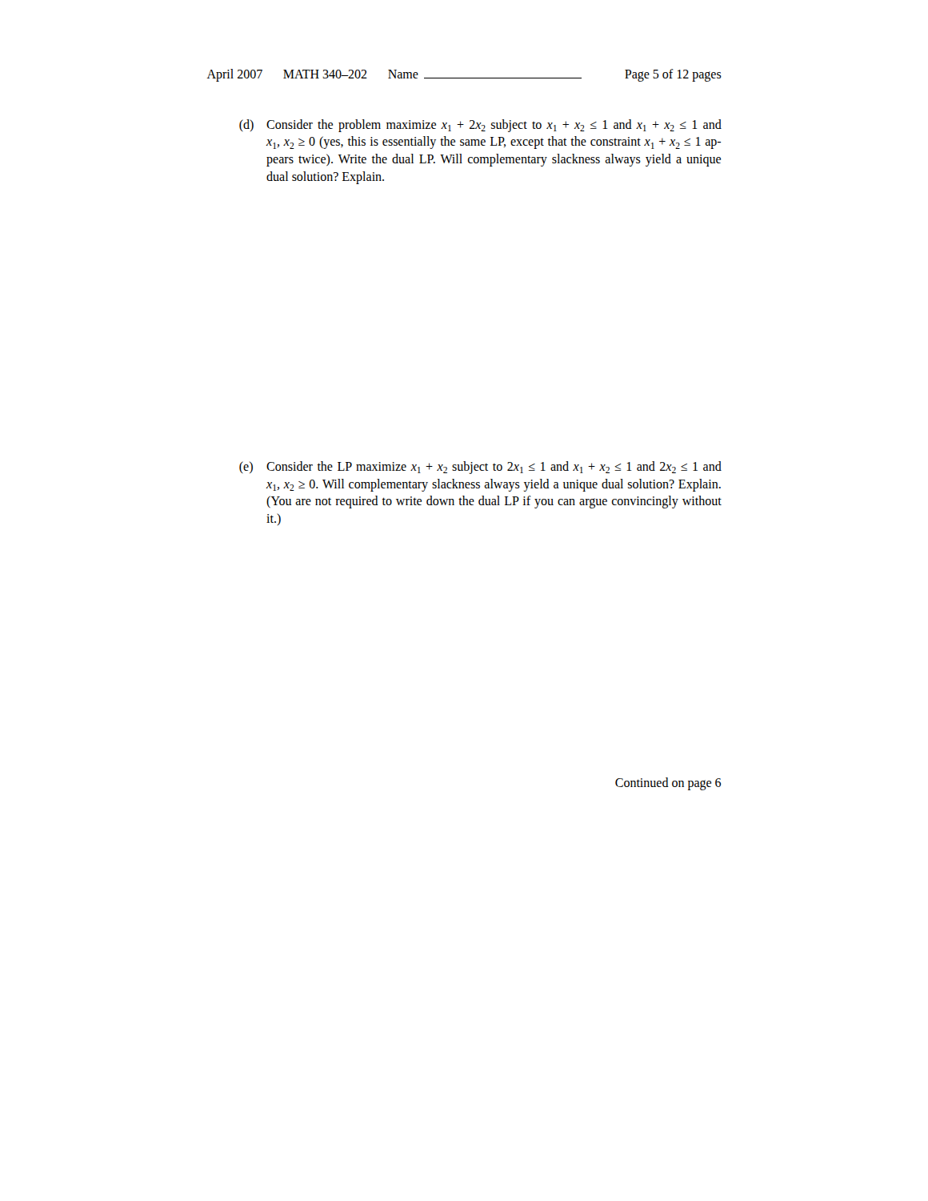April 2007 MATH 340–202 Name
Page 5 of 12 pages
(d)
Consider the problem maximize x1 + 2x2 subject to x1 + x2 ≤ 1 and x1 + x2 ≤ 1 and x1, x2 ≥ 0 (yes, this is essentially the same LP, except that the constraint x1 + x2 ≤ 1 appears twice). Write the dual LP. Will complementary slackness always yield a unique dual solution? Explain.
(e)
Consider the LP maximize x1 + x2 subject to 2x1 ≤ 1 and x1 + x2 ≤ 1 and 2x2 ≤ 1 and x1, x2 ≥ 0. Will complementary slackness always yield a unique dual solution? Explain. (You are not required to write down the dual LP if you can argue convincingly without it.)
Continued on page 6